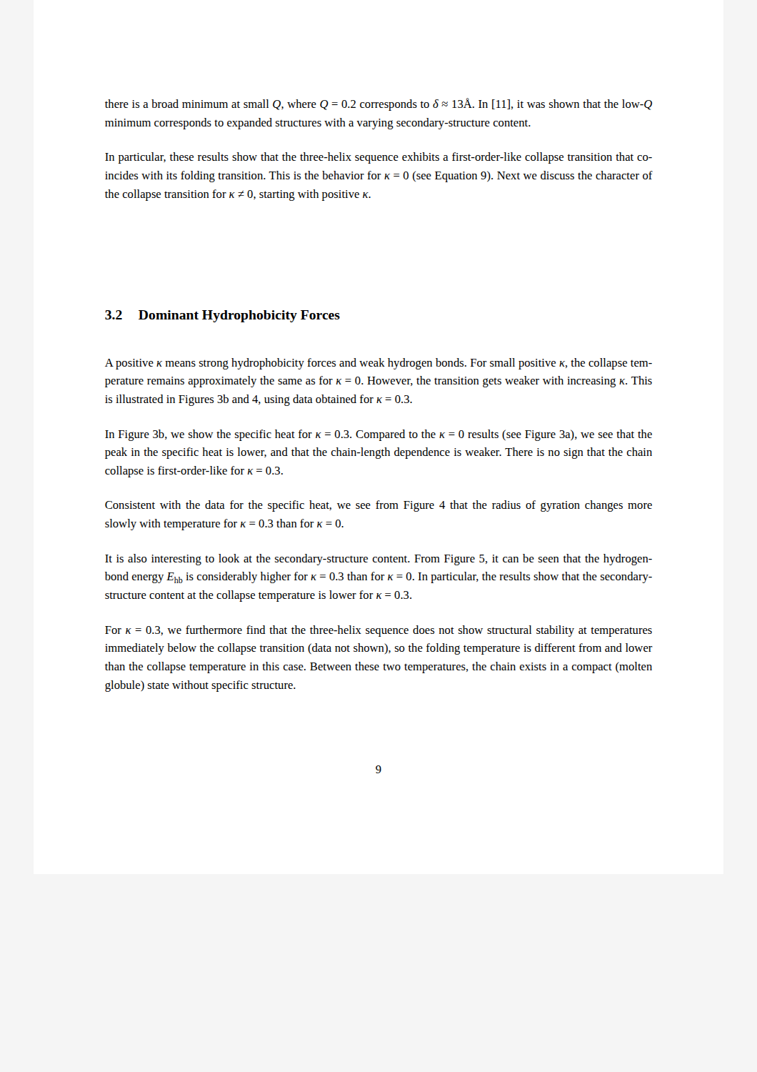there is a broad minimum at small Q, where Q = 0.2 corresponds to δ ≈ 13Å. In [11], it was shown that the low-Q minimum corresponds to expanded structures with a varying secondary-structure content.
In particular, these results show that the three-helix sequence exhibits a first-order-like collapse transition that coincides with its folding transition. This is the behavior for κ = 0 (see Equation 9). Next we discuss the character of the collapse transition for κ ≠ 0, starting with positive κ.
3.2 Dominant Hydrophobicity Forces
A positive κ means strong hydrophobicity forces and weak hydrogen bonds. For small positive κ, the collapse temperature remains approximately the same as for κ = 0. However, the transition gets weaker with increasing κ. This is illustrated in Figures 3b and 4, using data obtained for κ = 0.3.
In Figure 3b, we show the specific heat for κ = 0.3. Compared to the κ = 0 results (see Figure 3a), we see that the peak in the specific heat is lower, and that the chain-length dependence is weaker. There is no sign that the chain collapse is first-order-like for κ = 0.3.
Consistent with the data for the specific heat, we see from Figure 4 that the radius of gyration changes more slowly with temperature for κ = 0.3 than for κ = 0.
It is also interesting to look at the secondary-structure content. From Figure 5, it can be seen that the hydrogen-bond energy Ehb is considerably higher for κ = 0.3 than for κ = 0. In particular, the results show that the secondary-structure content at the collapse temperature is lower for κ = 0.3.
For κ = 0.3, we furthermore find that the three-helix sequence does not show structural stability at temperatures immediately below the collapse transition (data not shown), so the folding temperature is different from and lower than the collapse temperature in this case. Between these two temperatures, the chain exists in a compact (molten globule) state without specific structure.
9